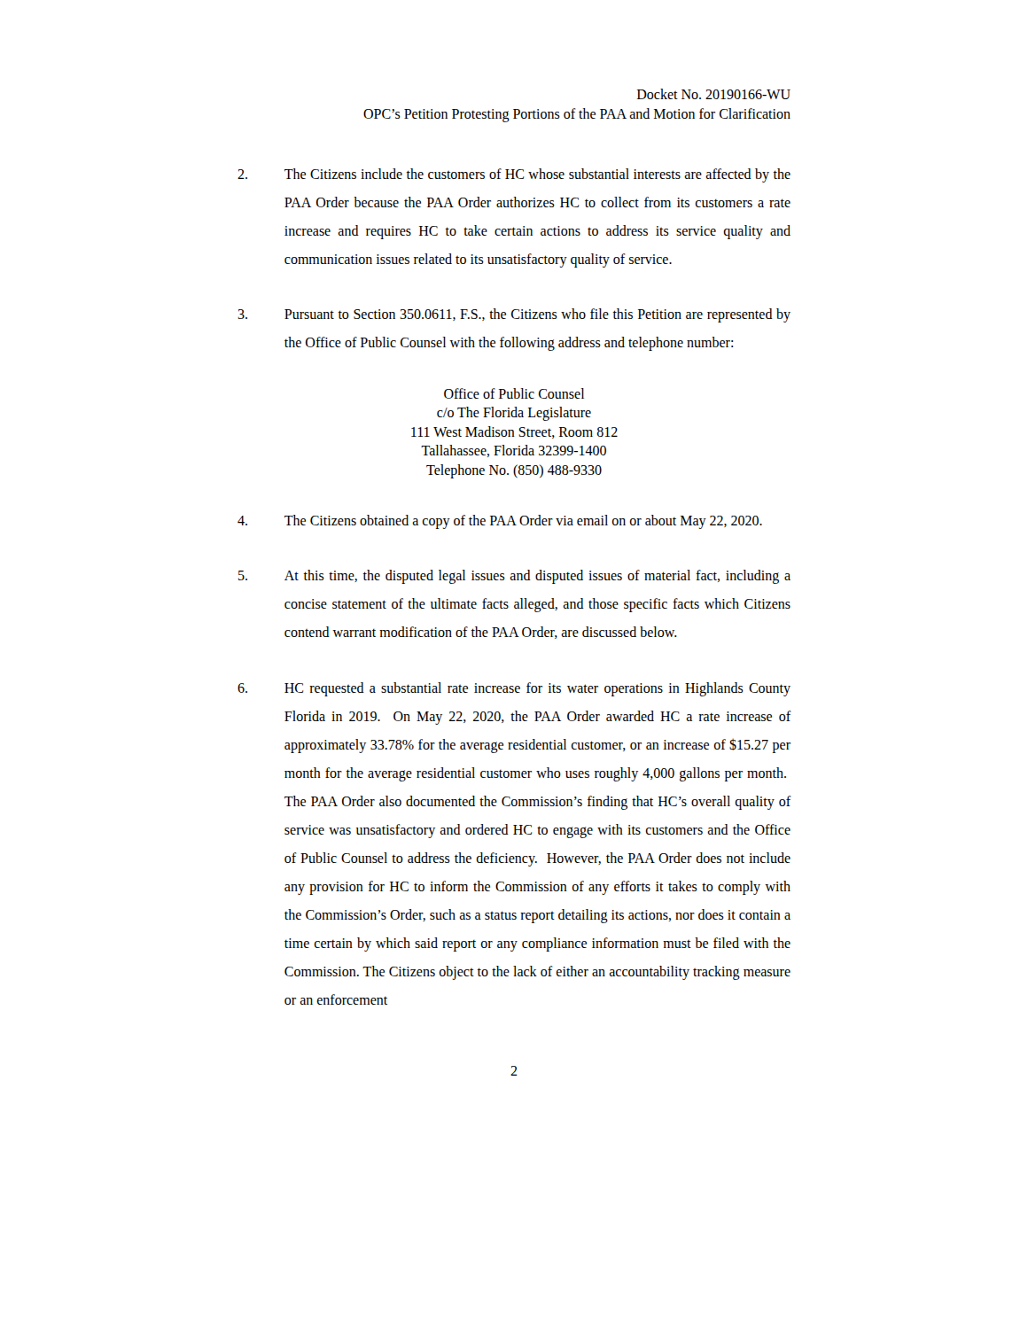Docket No. 20190166-WU OPC’s Petition Protesting Portions of the PAA and Motion for Clarification
2.
The Citizens include the customers of HC whose substantial interests are affected by the PAA Order because the PAA Order authorizes HC to collect from its customers a rate increase and requires HC to take certain actions to address its service quality and communication issues related to its unsatisfactory quality of service.
3.
Pursuant to Section 350.0611, F.S., the Citizens who file this Petition are represented by the Office of Public Counsel with the following address and telephone number:
Office of Public Counsel
c/o The Florida Legislature
111 West Madison Street, Room 812
Tallahassee, Florida 32399-1400
Telephone No. (850) 488-9330
4.
The Citizens obtained a copy of the PAA Order via email on or about May 22, 2020.
5.
At this time, the disputed legal issues and disputed issues of material fact, including a concise statement of the ultimate facts alleged, and those specific facts which Citizens contend warrant modification of the PAA Order, are discussed below.
6.
HC requested a substantial rate increase for its water operations in Highlands County Florida in 2019. On May 22, 2020, the PAA Order awarded HC a rate increase of approximately 33.78% for the average residential customer, or an increase of $15.27 per month for the average residential customer who uses roughly 4,000 gallons per month. The PAA Order also documented the Commission’s finding that HC’s overall quality of service was unsatisfactory and ordered HC to engage with its customers and the Office of Public Counsel to address the deficiency. However, the PAA Order does not include any provision for HC to inform the Commission of any efforts it takes to comply with the Commission’s Order, such as a status report detailing its actions, nor does it contain a time certain by which said report or any compliance information must be filed with the Commission. The Citizens object to the lack of either an accountability tracking measure or an enforcement
2